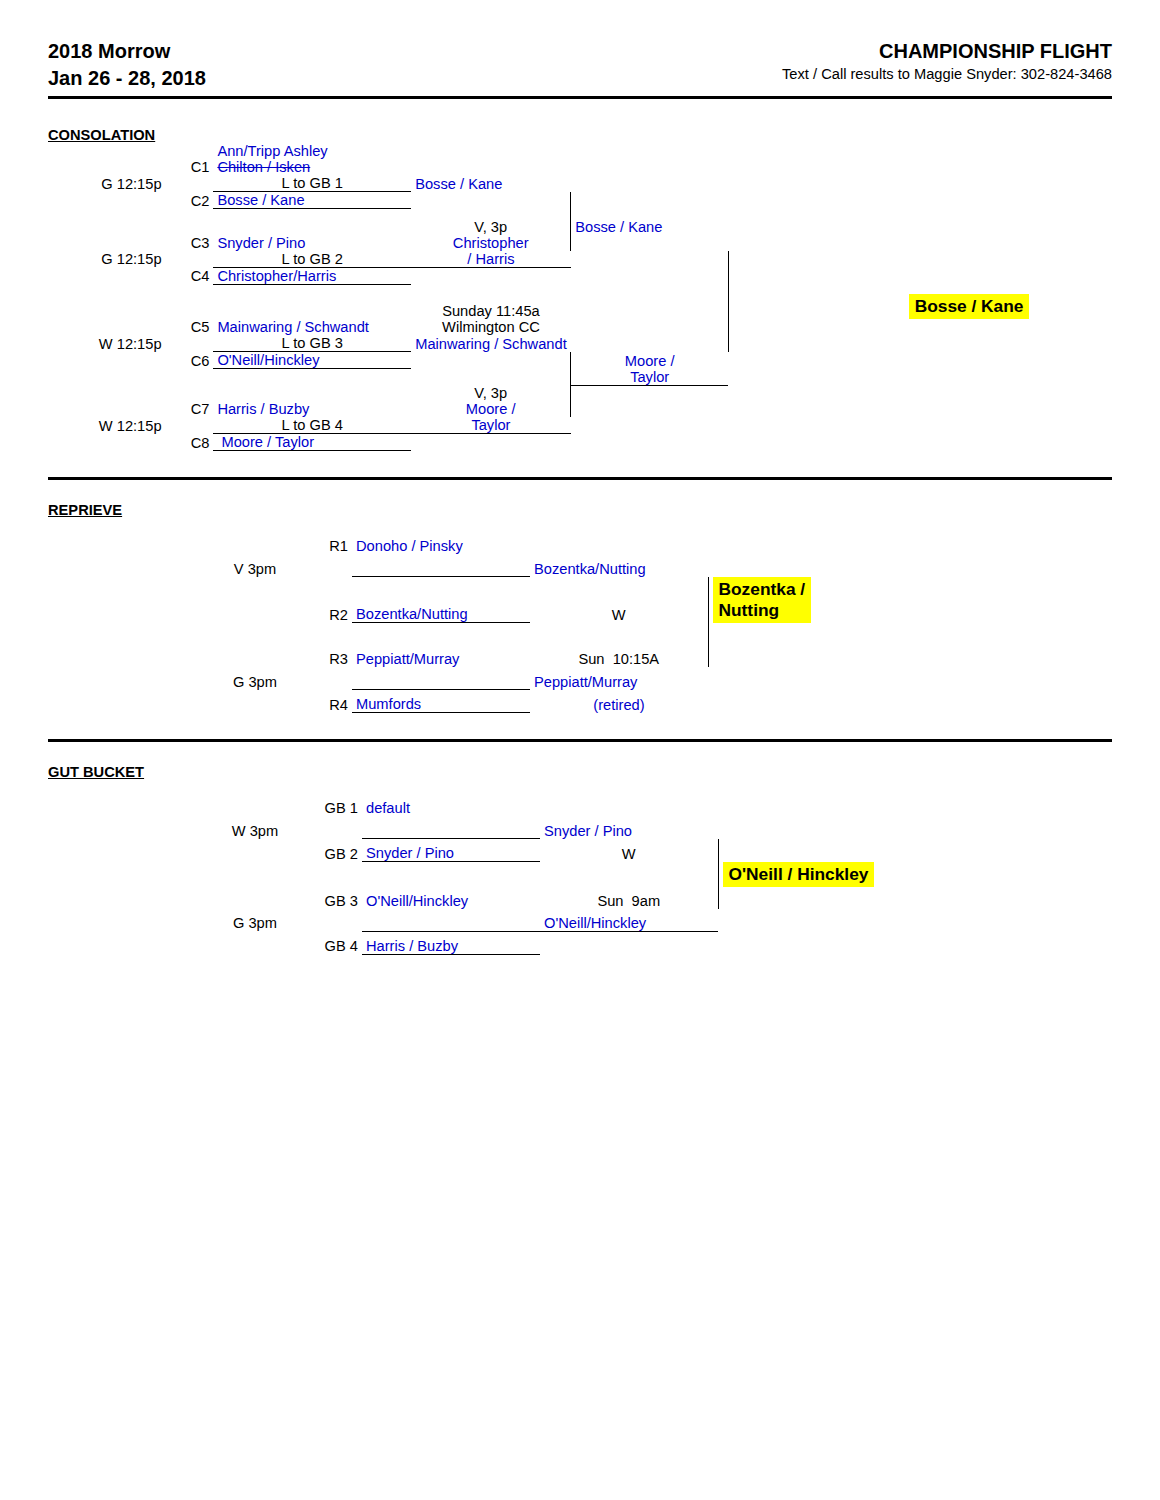2018 Morrow
Jan 26 - 28, 2018
CHAMPIONSHIP FLIGHT
Text / Call results to Maggie Snyder: 302-824-3468
CONSOLATION
| | | Ann/Tripp Ashley | | | | |
| | C1 | Chilton / Isken | | | | |
| G 12:15p | | L to GB 1 | Bosse / Kane | | | |
| | C2 | Bosse / Kane | | | | |
| | | | V, 3p | Bosse / Kane | | |
| | C3 | Snyder / Pino | Christopher | | | |
| G 12:15p | | L to GB 2 | / Harris | | | |
| | C4 | Christopher/Harris | | | | |
| | | | Sunday 11:45a | | | Bosse / Kane |
| | C5 | Mainwaring / Schwandt | Wilmington CC | | | |
| W 12:15p | | L to GB 3 | Mainwaring / Schwandt | | | |
| | C6 | O'Neill/Hinckley | | Moore / | | |
| | | | | Taylor | | |
| | | | V, 3p | | | |
| | C7 | Harris / Buzby | Moore / | | | |
| W 12:15p | | L to GB 4 | Taylor | | | |
| | C8 | Moore / Taylor | | | | |
REPRIEVE
| | | R1 | Donoho / Pinsky | | |
| | V 3pm | | | Bozentka/Nutting | |
| | | R2 | Bozentka/Nutting | W | Bozentka / Nutting |
| | | R3 | Peppiatt/Murray | Sun 10:15A | |
| | G 3pm | | | Peppiatt/Murray | |
| | | R4 | Mumfords | (retired) | |
GUT BUCKET
| | | GB 1 | default | | |
| | W 3pm | | | Snyder / Pino | |
| | | GB 2 | Snyder / Pino | W | |
| | | | | | O'Neill / Hinckley |
| | | GB 3 | O'Neill/Hinckley | Sun 9am | |
| | G 3pm | | | O'Neill/Hinckley | |
| | | GB 4 | Harris / Buzby | | |